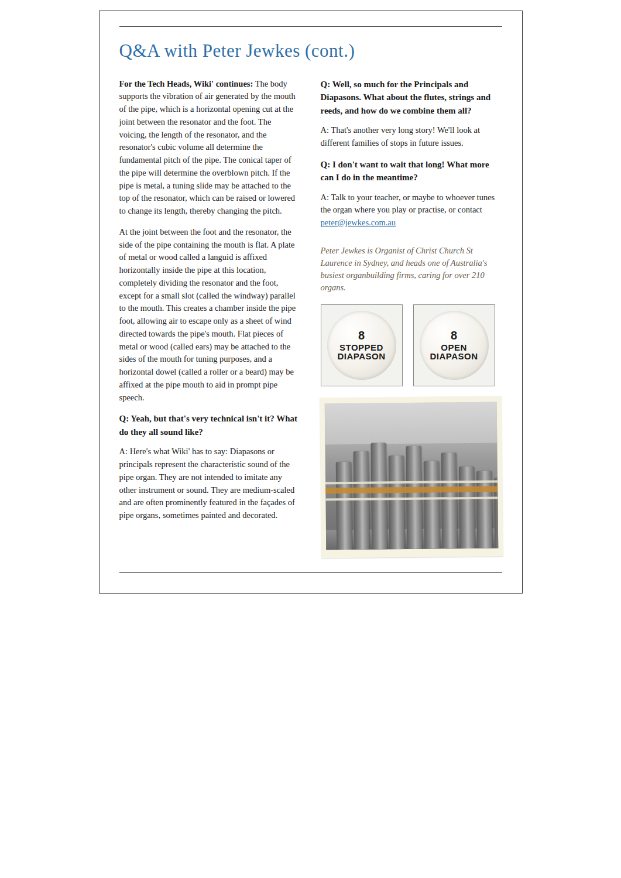Q&A with Peter Jewkes (cont.)
For the Tech Heads, Wiki' continues: The body supports the vibration of air generated by the mouth of the pipe, which is a horizontal opening cut at the joint between the resonator and the foot. The voicing, the length of the resonator, and the resonator's cubic volume all determine the fundamental pitch of the pipe. The conical taper of the pipe will determine the overblown pitch. If the pipe is metal, a tuning slide may be attached to the top of the resonator, which can be raised or lowered to change its length, thereby changing the pitch.
At the joint between the foot and the resonator, the side of the pipe containing the mouth is flat. A plate of metal or wood called a languid is affixed horizontally inside the pipe at this location, completely dividing the resonator and the foot, except for a small slot (called the windway) parallel to the mouth. This creates a chamber inside the pipe foot, allowing air to escape only as a sheet of wind directed towards the pipe's mouth. Flat pieces of metal or wood (called ears) may be attached to the sides of the mouth for tuning purposes, and a horizontal dowel (called a roller or a beard) may be affixed at the pipe mouth to aid in prompt pipe speech.
Q: Yeah, but that's very technical isn't it? What do they all sound like?
A: Here's what Wiki' has to say: Diapasons or principals represent the characteristic sound of the pipe organ. They are not intended to imitate any other instrument or sound. They are medium-scaled and are often prominently featured in the façades of pipe organs, sometimes painted and decorated.
Q: Well, so much for the Principals and Diapasons. What about the flutes, strings and reeds, and how do we combine them all?
A: That's another very long story! We'll look at different families of stops in future issues.
Q: I don't want to wait that long! What more can I do in the meantime?
A: Talk to your teacher, or maybe to whoever tunes the organ where you play or practise, or contact peter@jewkes.com.au
Peter Jewkes is Organist of Christ Church St Laurence in Sydney, and heads one of Australia's busiest organbuilding firms, caring for over 210 organs.
8 STOPPED DIAPASON
8 OPEN DIAPASON